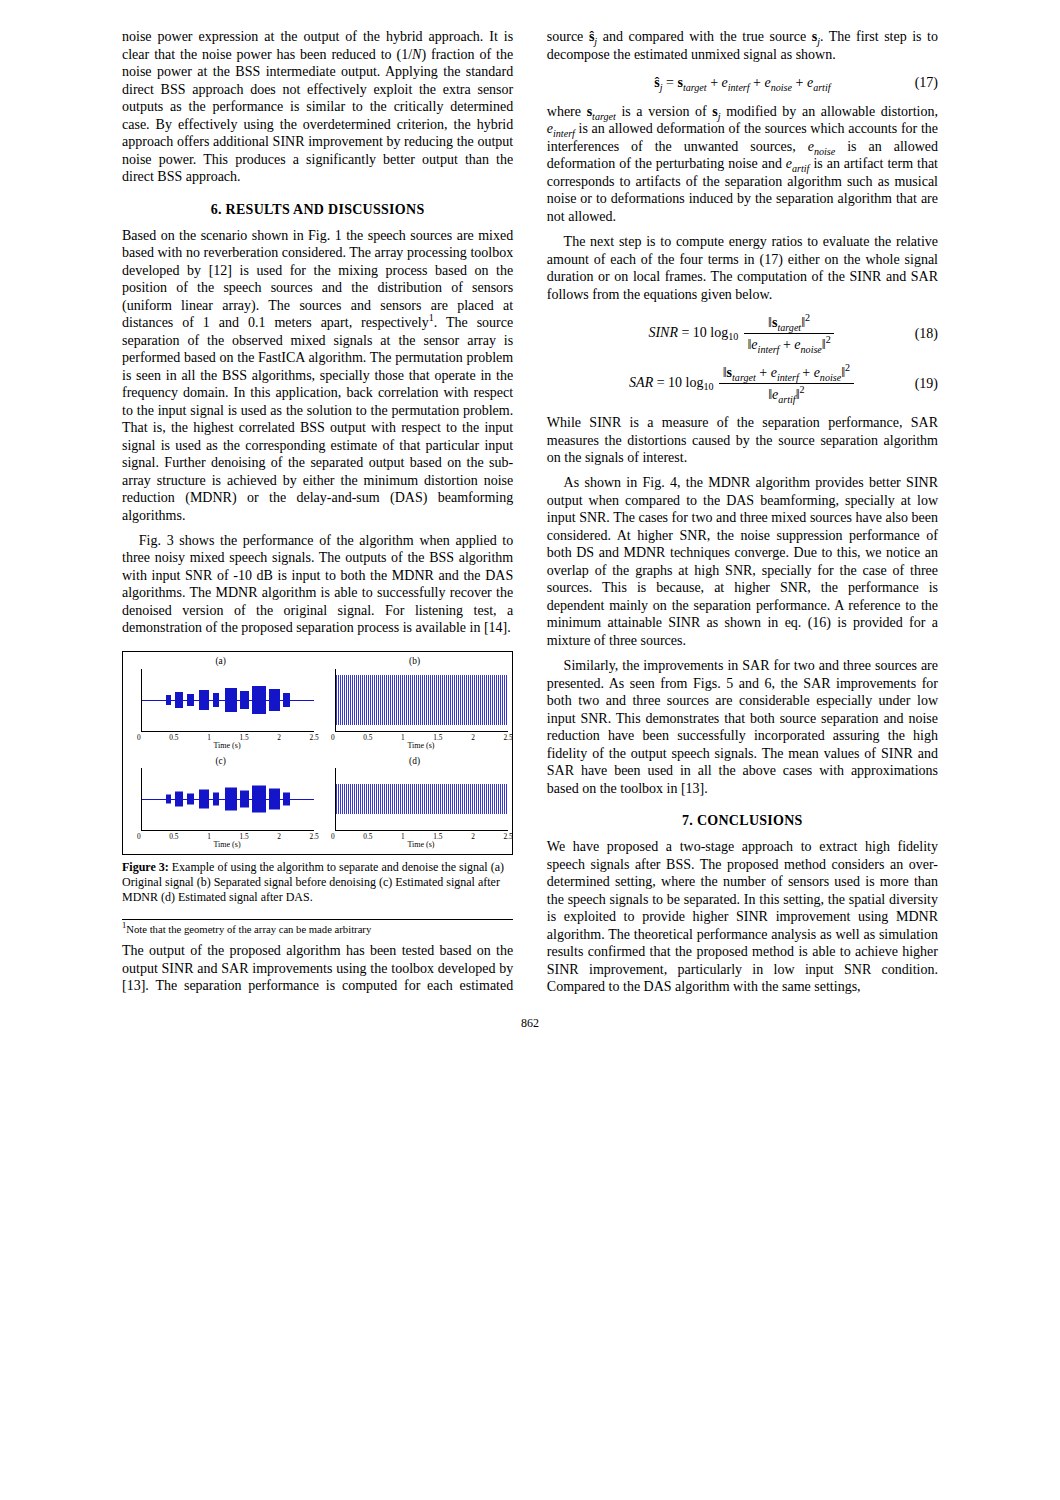noise power expression at the output of the hybrid approach. It is clear that the noise power has been reduced to (1/N) fraction of the noise power at the BSS intermediate output. Applying the standard direct BSS approach does not effectively exploit the extra sensor outputs as the performance is similar to the critically determined case. By effectively using the overdetermined criterion, the hybrid approach offers additional SINR improvement by reducing the output noise power. This produces a significantly better output than the direct BSS approach.
6. Results and Discussions
Based on the scenario shown in Fig. 1 the speech sources are mixed based with no reverberation considered. The array processing toolbox developed by [12] is used for the mixing process based on the position of the speech sources and the distribution of sensors (uniform linear array). The sources and sensors are placed at distances of 1 and 0.1 meters apart, respectively1. The source separation of the observed mixed signals at the sensor array is performed based on the FastICA algorithm. The permutation problem is seen in all the BSS algorithms, specially those that operate in the frequency domain. In this application, back correlation with respect to the input signal is used as the solution to the permutation problem. That is, the highest correlated BSS output with respect to the input signal is used as the corresponding estimate of that particular input signal. Further denoising of the separated output based on the sub-array structure is achieved by either the minimum distortion noise reduction (MDNR) or the delay-and-sum (DAS) beamforming algorithms.
Fig. 3 shows the performance of the algorithm when applied to three noisy mixed speech signals. The outputs of the BSS algorithm with input SNR of -10 dB is input to both the MDNR and the DAS algorithms. The MDNR algorithm is able to successfully recover the denoised version of the original signal. For listening test, a demonstration of the proposed separation process is available in [14].
(a)
4 2 0 -2 -4
Magnitude
0 0.5 1 1.5 2 2.5
Time (s)
(b)
4 2 0 -2 -4
Magnitude
0 0.5 1 1.5 2 2.5
Time (s)
(c)
4 2 0 -2 -4
Magnitude
0 0.5 1 1.5 2 2.5
Time (s)
(d)
4 2 0 -2 -4
Magnitude
0 0.5 1 1.5 2 2.5
Time (s)
Figure 3: Example of using the algorithm to separate and denoise the signal (a) Original signal (b) Separated signal before denoising (c) Estimated signal after MDNR (d) Estimated signal after DAS.
1Note that the geometry of the array can be made arbitrary
The output of the proposed algorithm has been tested based on the output SINR and SAR improvements using the toolbox developed by [13]. The separation performance is computed for each estimated source ŝj and compared with the true source sj. The first step is to decompose the estimated unmixed signal as shown.
ŝj = starget + einterf + enoise + eartif (17)
where starget is a version of sj modified by an allowable distortion, einterf is an allowed deformation of the sources which accounts for the interferences of the unwanted sources, enoise is an allowed deformation of the perturbating noise and eartif is an artifact term that corresponds to artifacts of the separation algorithm such as musical noise or to deformations induced by the separation algorithm that are not allowed.
The next step is to compute energy ratios to evaluate the relative amount of each of the four terms in (17) either on the whole signal duration or on local frames. The computation of the SINR and SAR follows from the equations given below.
SINR = 10 log10 ‖starget‖2 ‖einterf + enoise‖2 (18)
SAR = 10 log10 ‖starget + einterf + enoise‖2 ‖eartif‖2 (19)
While SINR is a measure of the separation performance, SAR measures the distortions caused by the source separation algorithm on the signals of interest.
As shown in Fig. 4, the MDNR algorithm provides better SINR output when compared to the DAS beamforming, specially at low input SNR. The cases for two and three mixed sources have also been considered. At higher SNR, the noise suppression performance of both DS and MDNR techniques converge. Due to this, we notice an overlap of the graphs at high SNR, specially for the case of three sources. This is because, at higher SNR, the performance is dependent mainly on the separation performance. A reference to the minimum attainable SINR as shown in eq. (16) is provided for a mixture of three sources.
Similarly, the improvements in SAR for two and three sources are presented. As seen from Figs. 5 and 6, the SAR improvements for both two and three sources are considerable especially under low input SNR. This demonstrates that both source separation and noise reduction have been successfully incorporated assuring the high fidelity of the output speech signals. The mean values of SINR and SAR have been used in all the above cases with approximations based on the toolbox in [13].
7. Conclusions
We have proposed a two-stage approach to extract high fidelity speech signals after BSS. The proposed method considers an over-determined setting, where the number of sensors used is more than the speech signals to be separated. In this setting, the spatial diversity is exploited to provide higher SINR improvement using MDNR algorithm. The theoretical performance analysis as well as simulation results confirmed that the proposed method is able to achieve higher SINR improvement, particularly in low input SNR condition. Compared to the DAS algorithm with the same settings,
862